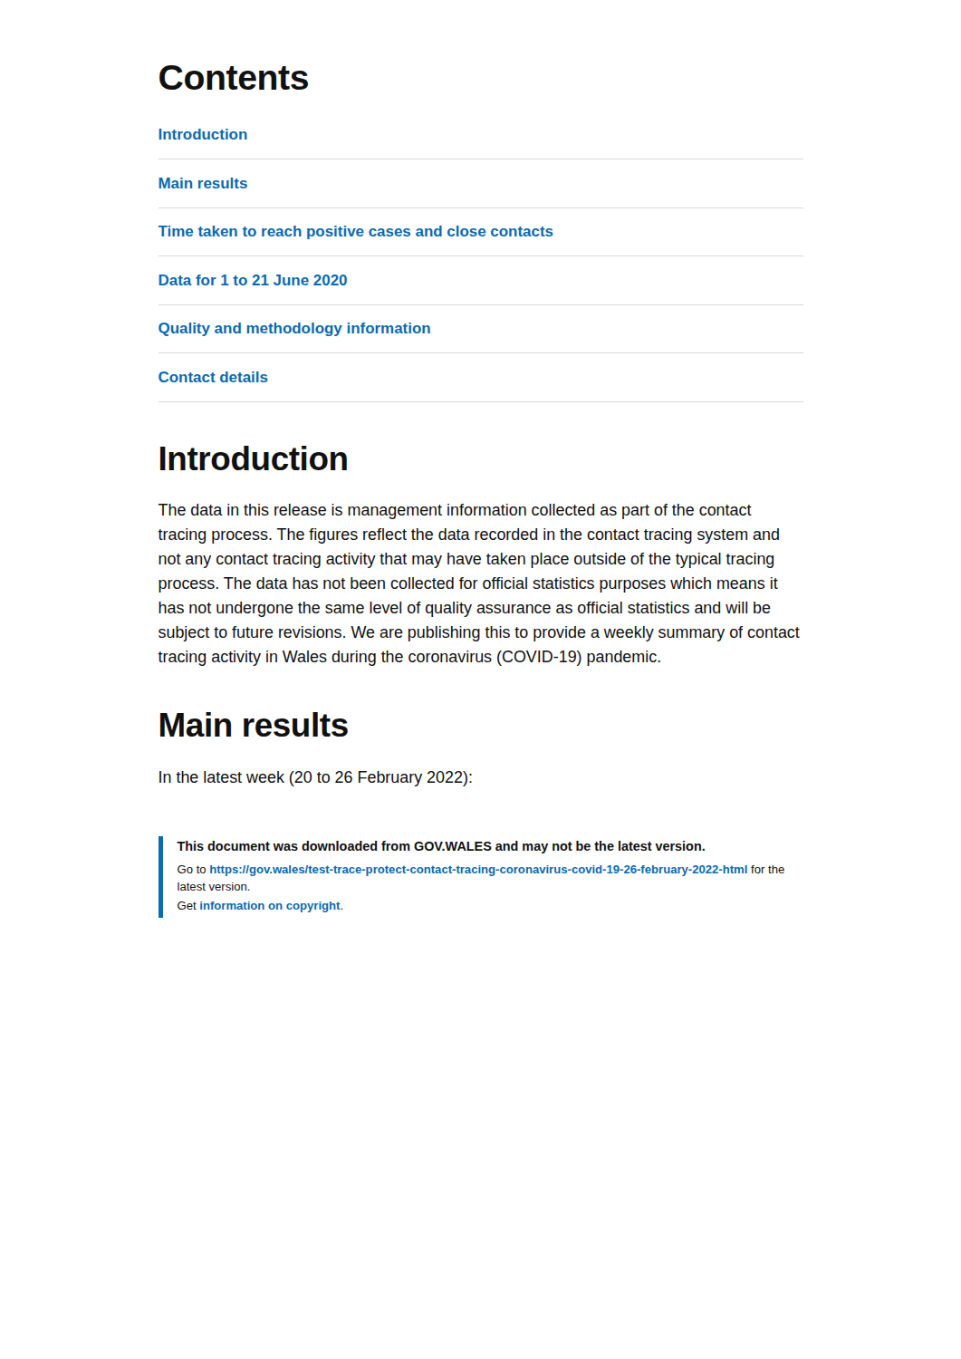Contents
Introduction
Main results
Time taken to reach positive cases and close contacts
Data for 1 to 21 June 2020
Quality and methodology information
Contact details
Introduction
The data in this release is management information collected as part of the contact tracing process. The figures reflect the data recorded in the contact tracing system and not any contact tracing activity that may have taken place outside of the typical tracing process. The data has not been collected for official statistics purposes which means it has not undergone the same level of quality assurance as official statistics and will be subject to future revisions. We are publishing this to provide a weekly summary of contact tracing activity in Wales during the coronavirus (COVID-19) pandemic.
Main results
In the latest week (20 to 26 February 2022):
This document was downloaded from GOV.WALES and may not be the latest version.
Go to https://gov.wales/test-trace-protect-contact-tracing-coronavirus-covid-19-26-february-2022-html for the latest version.
Get information on copyright.